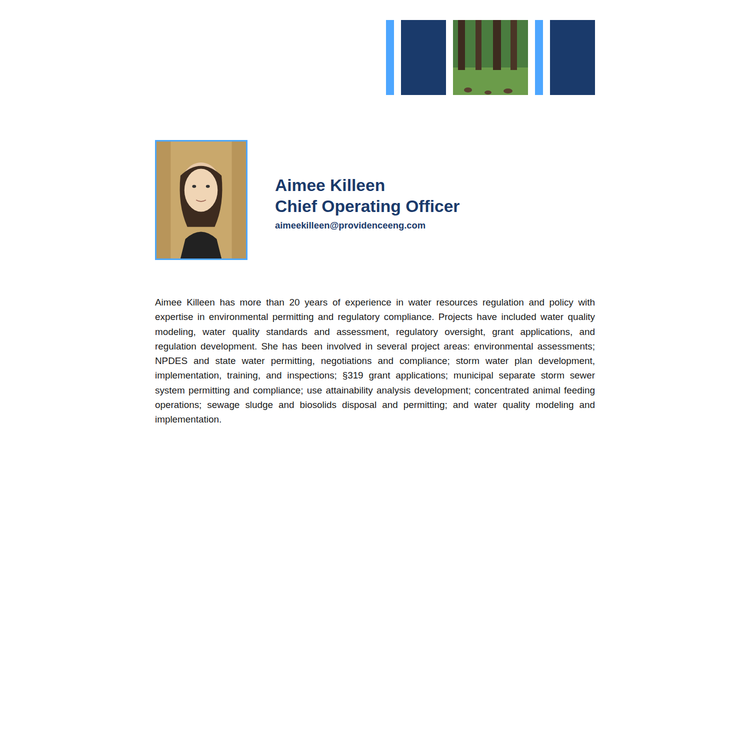Aimee Killeen
Chief Operating Officer aimeekilleen@providenceeng.com
Aimee Killeen has more than 20 years of experience in water resources regulation and policy with expertise in environmental permitting and regulatory compliance. Projects have included water quality modeling, water quality standards and assessment, regulatory oversight, grant applications, and regulation development. She has been involved in several project areas: environmental assessments; NPDES and state water permitting, negotiations and compliance; storm water plan development, implementation, training, and inspections; §319 grant applications; municipal separate storm sewer system permitting and compliance; use attainability analysis development; concentrated animal feeding operations; sewage sludge and biosolids disposal and permitting; and water quality modeling and implementation.